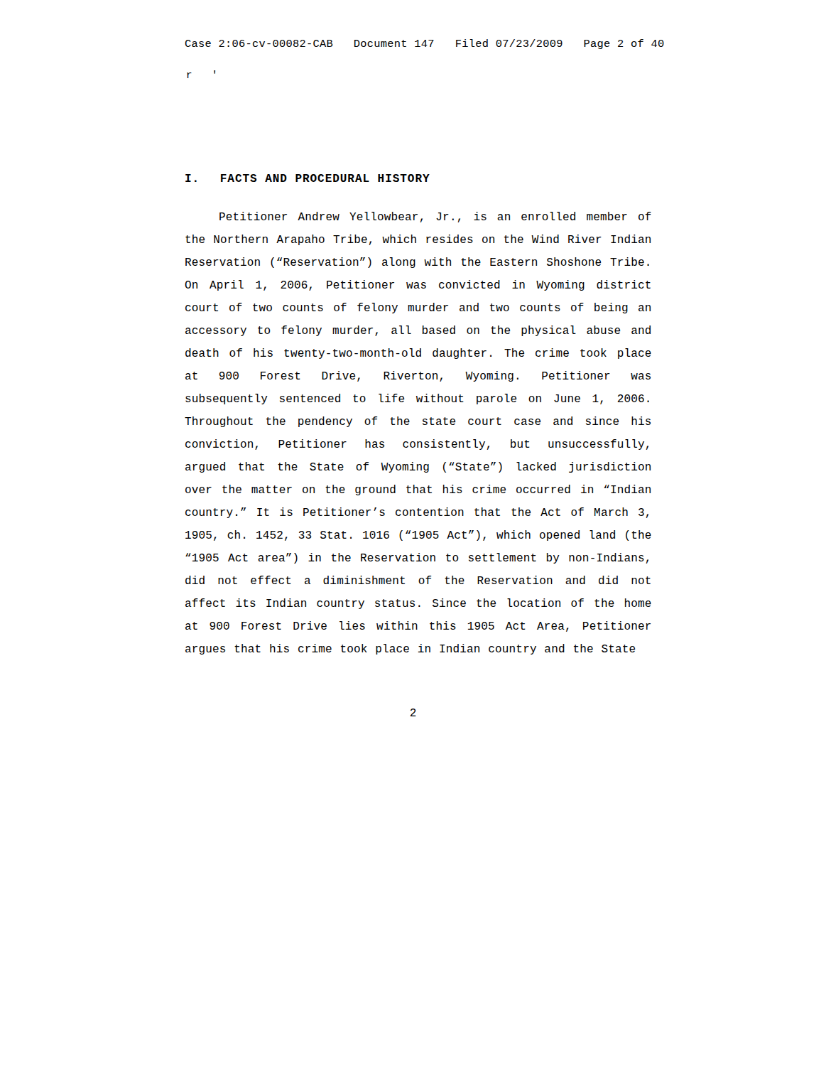Case 2:06-cv-00082-CAB Document 147 Filed 07/23/2009 Page 2 of 40
r'
I. FACTS AND PROCEDURAL HISTORY
Petitioner Andrew Yellowbear, Jr., is an enrolled member of the Northern Arapaho Tribe, which resides on the Wind River Indian Reservation (“Reservation”) along with the Eastern Shoshone Tribe. On April 1, 2006, Petitioner was convicted in Wyoming district court of two counts of felony murder and two counts of being an accessory to felony murder, all based on the physical abuse and death of his twenty-two-month-old daughter. The crime took place at 900 Forest Drive, Riverton, Wyoming. Petitioner was subsequently sentenced to life without parole on June 1, 2006. Throughout the pendency of the state court case and since his conviction, Petitioner has consistently, but unsuccessfully, argued that the State of Wyoming (“State”) lacked jurisdiction over the matter on the ground that his crime occurred in “Indian country.” It is Petitioner’s contention that the Act of March 3, 1905, ch. 1452, 33 Stat. 1016 (“1905 Act”), which opened land (the “1905 Act area”) in the Reservation to settlement by non-Indians, did not effect a diminishment of the Reservation and did not affect its Indian country status. Since the location of the home at 900 Forest Drive lies within this 1905 Act Area, Petitioner argues that his crime took place in Indian country and the State
2